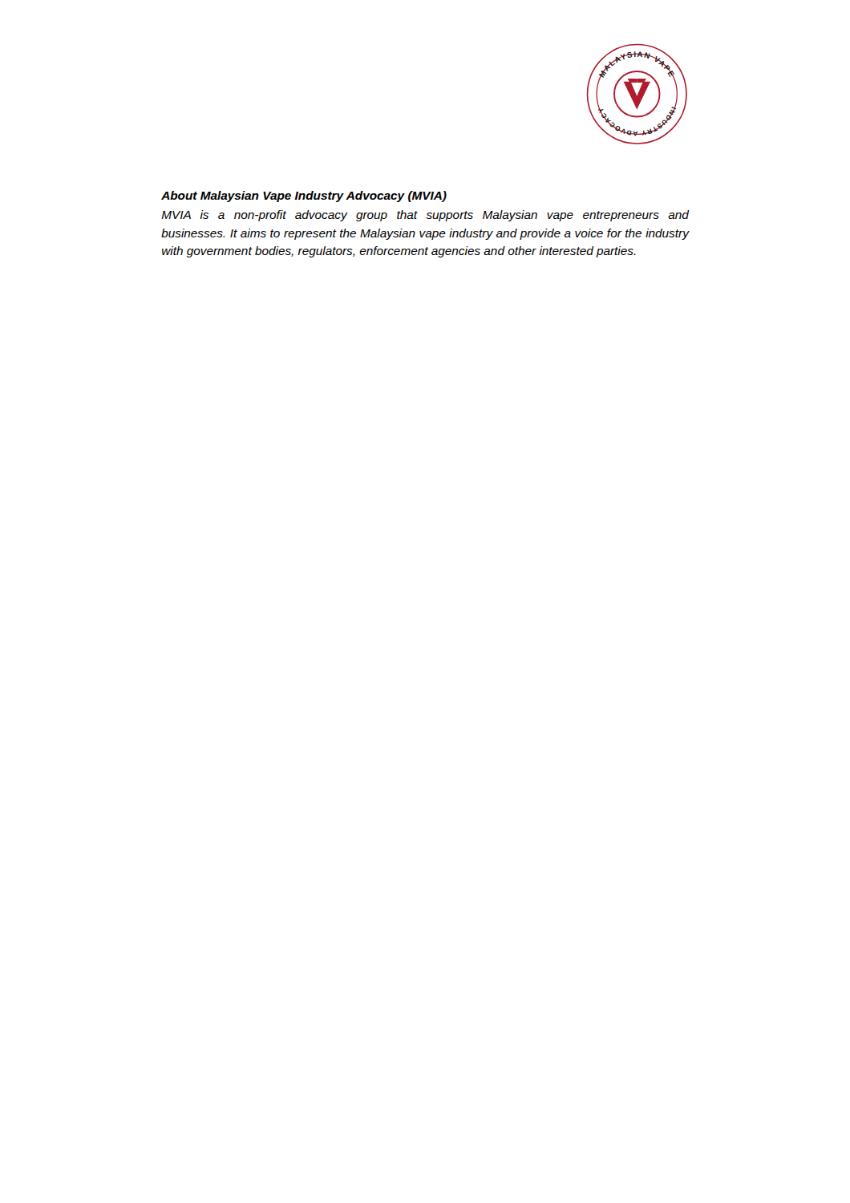Malaysian Vape Industry Advocacy circular logo MALAYSIAN VAPE INDUSTRY ADVOCACY
About Malaysian Vape Industry Advocacy (MVIA)
MVIA is a non-profit advocacy group that supports Malaysian vape entrepreneurs and businesses. It aims to represent the Malaysian vape industry and provide a voice for the industry with government bodies, regulators, enforcement agencies and other interested parties.